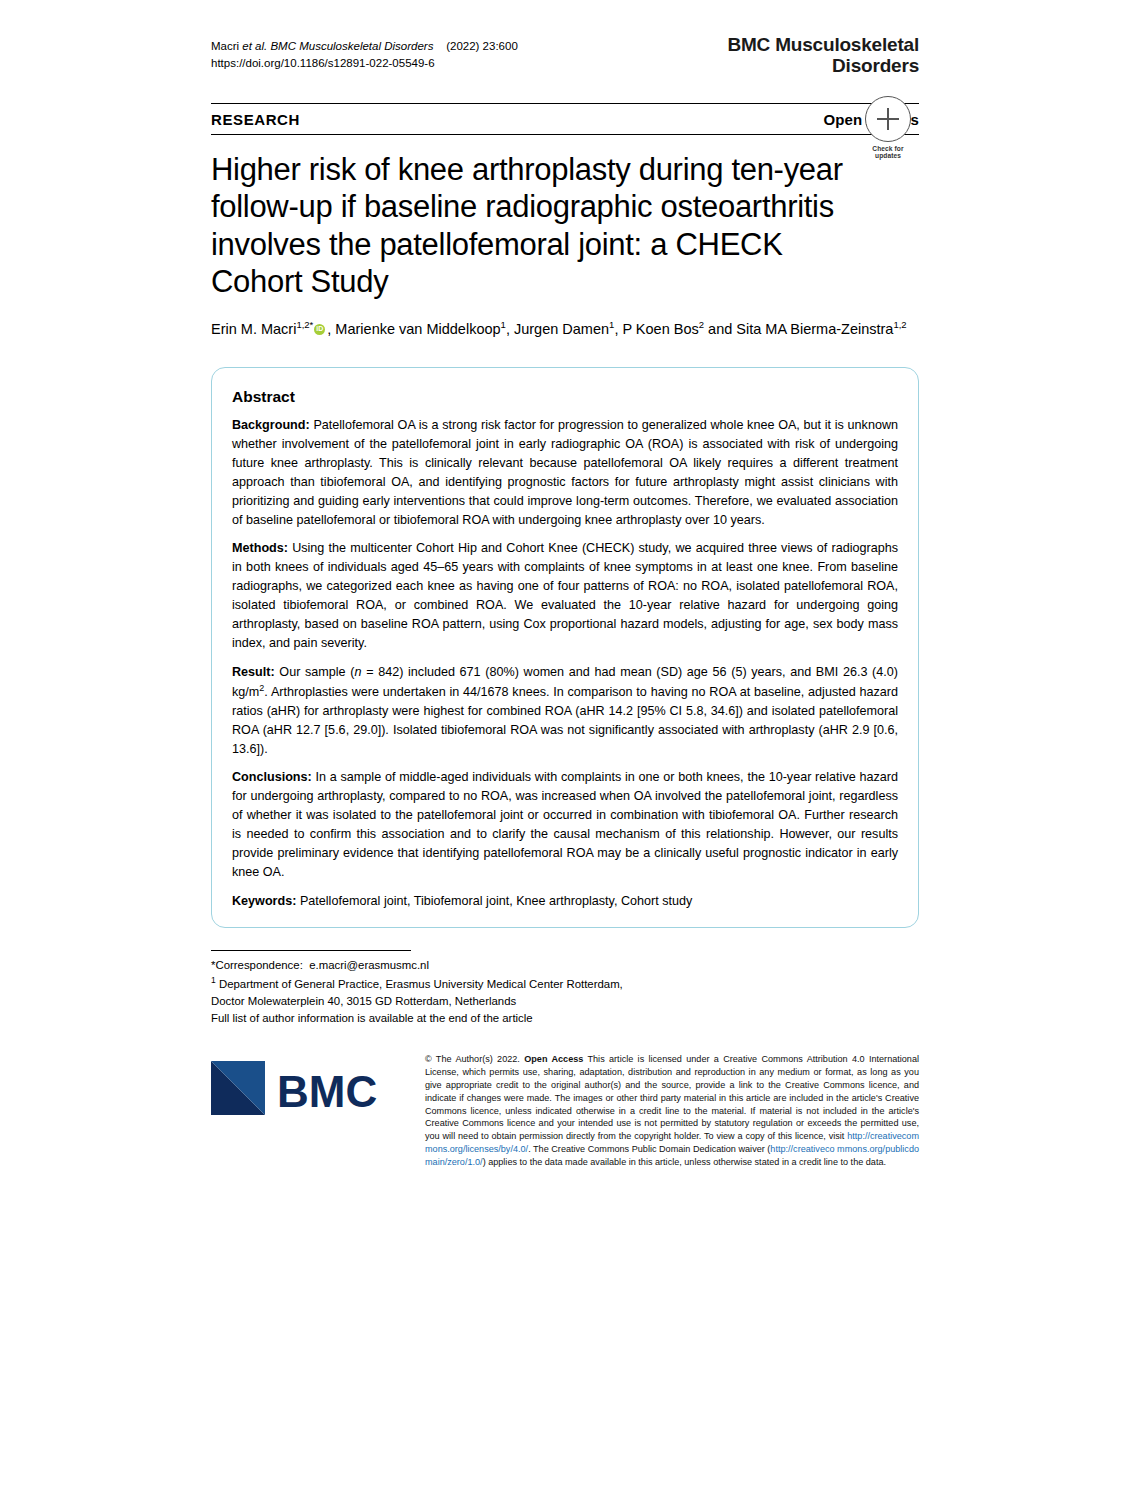Macri et al. BMC Musculoskeletal Disorders (2022) 23:600 https://doi.org/10.1186/s12891-022-05549-6
BMC Musculoskeletal Disorders
Research Open Access
Check for
updates
Higher risk of knee arthroplasty during ten-year follow-up if baseline radiographic osteoarthritis involves the patellofemoral joint: a CHECK Cohort Study
Erin M. Macri1,2* , Marienke van Middelkoop1, Jurgen Damen1, P Koen Bos2 and Sita MA Bierma-Zeinstra1,2
Abstract
Background: Patellofemoral OA is a strong risk factor for progression to generalized whole knee OA, but it is unknown whether involvement of the patellofemoral joint in early radiographic OA (ROA) is associated with risk of undergoing future knee arthroplasty. This is clinically relevant because patellofemoral OA likely requires a different treatment approach than tibiofemoral OA, and identifying prognostic factors for future arthroplasty might assist clinicians with prioritizing and guiding early interventions that could improve long-term outcomes. Therefore, we evaluated association of baseline patellofemoral or tibiofemoral ROA with undergoing knee arthroplasty over 10 years.
Methods: Using the multicenter Cohort Hip and Cohort Knee (CHECK) study, we acquired three views of radiographs in both knees of individuals aged 45–65 years with complaints of knee symptoms in at least one knee. From baseline radiographs, we categorized each knee as having one of four patterns of ROA: no ROA, isolated patellofemoral ROA, isolated tibiofemoral ROA, or combined ROA. We evaluated the 10-year relative hazard for undergoing going arthroplasty, based on baseline ROA pattern, using Cox proportional hazard models, adjusting for age, sex body mass index, and pain severity.
Result: Our sample (n = 842) included 671 (80%) women and had mean (SD) age 56 (5) years, and BMI 26.3 (4.0) kg/m2. Arthroplasties were undertaken in 44/1678 knees. In comparison to having no ROA at baseline, adjusted hazard ratios (aHR) for arthroplasty were highest for combined ROA (aHR 14.2 [95% CI 5.8, 34.6]) and isolated patellofemoral ROA (aHR 12.7 [5.6, 29.0]). Isolated tibiofemoral ROA was not significantly associated with arthroplasty (aHR 2.9 [0.6, 13.6]).
Conclusions: In a sample of middle-aged individuals with complaints in one or both knees, the 10-year relative hazard for undergoing arthroplasty, compared to no ROA, was increased when OA involved the patellofemoral joint, regardless of whether it was isolated to the patellofemoral joint or occurred in combination with tibiofemoral OA. Further research is needed to confirm this association and to clarify the causal mechanism of this relationship. However, our results provide preliminary evidence that identifying patellofemoral ROA may be a clinically useful prognostic indicator in early knee OA.
Keywords: Patellofemoral joint, Tibiofemoral joint, Knee arthroplasty, Cohort study
*Correspondence: e.macri@erasmusmc.nl
1 Department of General Practice, Erasmus University Medical Center Rotterdam, Doctor Molewaterplein 40, 3015 GD Rotterdam, Netherlands
Full list of author information is available at the end of the article
BMC
© The Author(s) 2022. Open Access This article is licensed under a Creative Commons Attribution 4.0 International License, which permits use, sharing, adaptation, distribution and reproduction in any medium or format, as long as you give appropriate credit to the original author(s) and the source, provide a link to the Creative Commons licence, and indicate if changes were made. The images or other third party material in this article are included in the article's Creative Commons licence, unless indicated otherwise in a credit line to the material. If material is not included in the article's Creative Commons licence and your intended use is not permitted by statutory regulation or exceeds the permitted use, you will need to obtain permission directly from the copyright holder. To view a copy of this licence, visit http://creativecommons.org/licenses/by/4.0/. The Creative Commons Public Domain Dedication waiver (http://creativeco mmons.org/publicdomain/zero/1.0/) applies to the data made available in this article, unless otherwise stated in a credit line to the data.